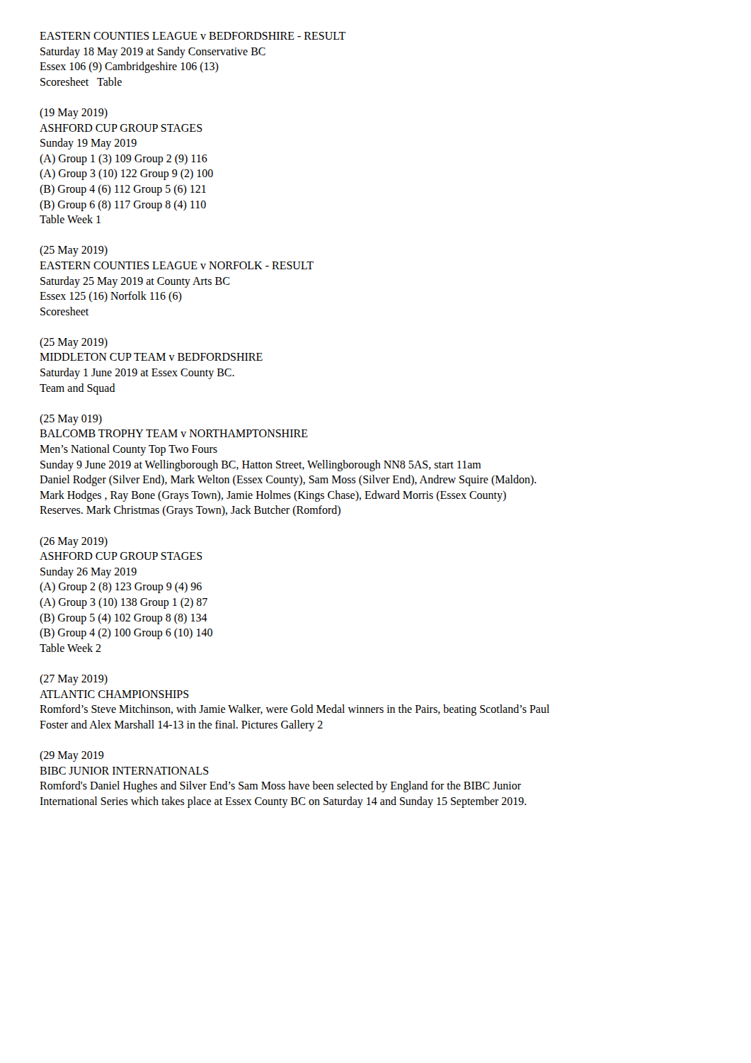EASTERN COUNTIES LEAGUE v BEDFORDSHIRE - RESULT
Saturday 18 May 2019 at Sandy Conservative BC
Essex 106 (9) Cambridgeshire 106 (13)
Scoresheet Table
(19 May 2019)
ASHFORD CUP GROUP STAGES
Sunday 19 May 2019
(A) Group 1 (3) 109 Group 2 (9) 116
(A) Group 3 (10) 122 Group 9 (2) 100
(B) Group 4 (6) 112 Group 5 (6) 121
(B) Group 6 (8) 117 Group 8 (4) 110
Table Week 1
(25 May 2019)
EASTERN COUNTIES LEAGUE v NORFOLK - RESULT
Saturday 25 May 2019 at County Arts BC
Essex 125 (16) Norfolk 116 (6)
Scoresheet
(25 May 2019)
MIDDLETON CUP TEAM v BEDFORDSHIRE
Saturday 1 June 2019 at Essex County BC.
Team and Squad
(25 May 019)
BALCOMB TROPHY TEAM v NORTHAMPTONSHIRE
Men’s National County Top Two Fours
Sunday 9 June 2019 at Wellingborough BC, Hatton Street, Wellingborough NN8 5AS, start 11am
Daniel Rodger (Silver End), Mark Welton (Essex County), Sam Moss (Silver End), Andrew Squire (Maldon).
Mark Hodges , Ray Bone (Grays Town), Jamie Holmes (Kings Chase), Edward Morris (Essex County)
Reserves. Mark Christmas (Grays Town), Jack Butcher (Romford)
(26 May 2019)
ASHFORD CUP GROUP STAGES
Sunday 26 May 2019
(A) Group 2 (8) 123 Group 9 (4) 96
(A) Group 3 (10) 138 Group 1 (2) 87
(B) Group 5 (4) 102 Group 8 (8) 134
(B) Group 4 (2) 100 Group 6 (10) 140
Table Week 2
(27 May 2019)
ATLANTIC CHAMPIONSHIPS
Romford’s Steve Mitchinson, with Jamie Walker, were Gold Medal winners in the Pairs, beating Scotland’s Paul Foster and Alex Marshall 14-13 in the final. Pictures Gallery 2
(29 May 2019
BIBC JUNIOR INTERNATIONALS
Romford's Daniel Hughes and Silver End’s Sam Moss have been selected by England for the BIBC Junior International Series which takes place at Essex County BC on Saturday 14 and Sunday 15 September 2019.